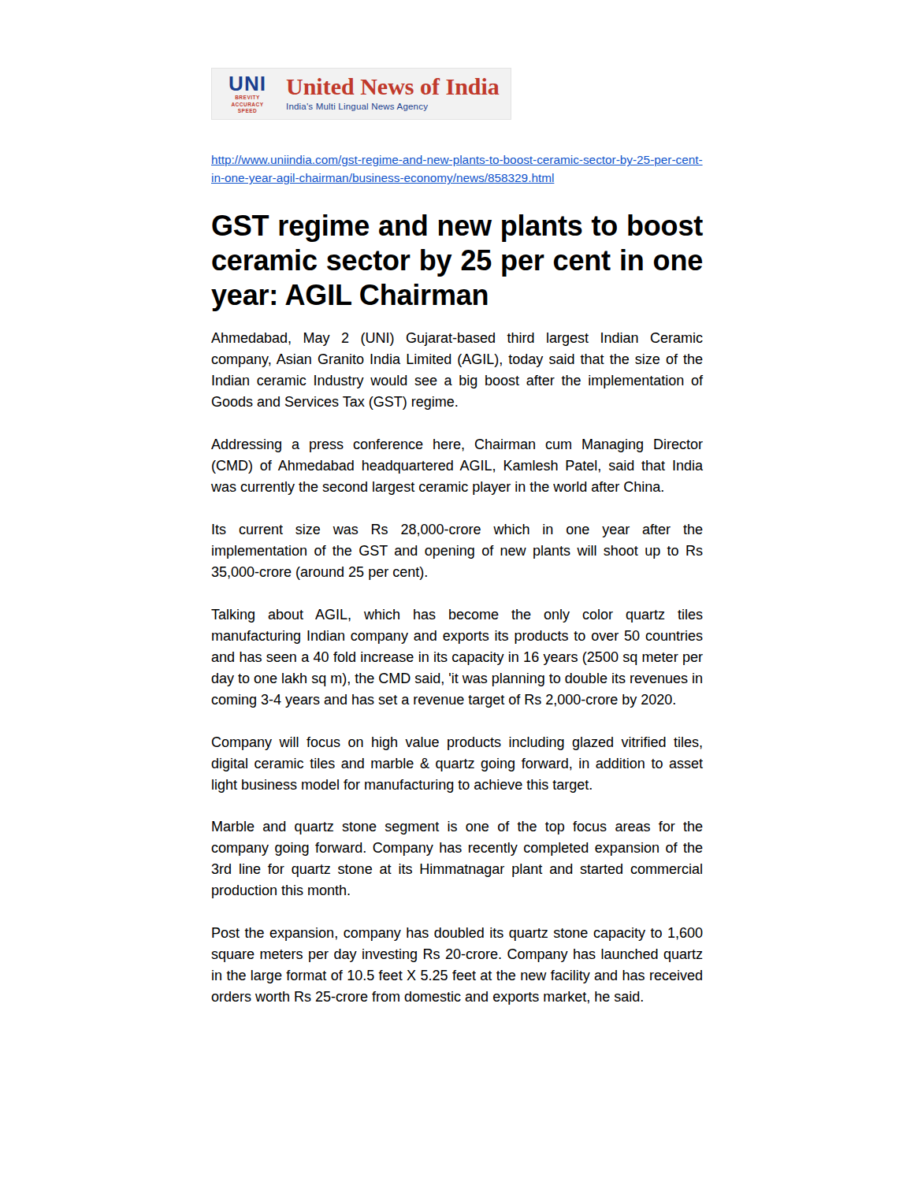| UNI BREVITY ACCURACY SPEED | United News of India India's Multi Lingual News Agency |
http://www.uniindia.com/gst-regime-and-new-plants-to-boost-ceramic-sector-by-25-per-cent-in-one-year-agil-chairman/business-economy/news/858329.html
GST regime and new plants to boost ceramic sector by 25 per cent in one year: AGIL Chairman
Ahmedabad, May 2 (UNI) Gujarat-based third largest Indian Ceramic company, Asian Granito India Limited (AGIL), today said that the size of the Indian ceramic Industry would see a big boost after the implementation of Goods and Services Tax (GST) regime.
Addressing a press conference here, Chairman cum Managing Director (CMD) of Ahmedabad headquartered AGIL, Kamlesh Patel, said that India was currently the second largest ceramic player in the world after China.
Its current size was Rs 28,000-crore which in one year after the implementation of the GST and opening of new plants will shoot up to Rs 35,000-crore (around 25 per cent).
Talking about AGIL, which has become the only color quartz tiles manufacturing Indian company and exports its products to over 50 countries and has seen a 40 fold increase in its capacity in 16 years (2500 sq meter per day to one lakh sq m), the CMD said, 'it was planning to double its revenues in coming 3-4 years and has set a revenue target of Rs 2,000-crore by 2020.
Company will focus on high value products including glazed vitrified tiles, digital ceramic tiles and marble & quartz going forward, in addition to asset light business model for manufacturing to achieve this target.
Marble and quartz stone segment is one of the top focus areas for the company going forward. Company has recently completed expansion of the 3rd line for quartz stone at its Himmatnagar plant and started commercial production this month.
Post the expansion, company has doubled its quartz stone capacity to 1,600 square meters per day investing Rs 20-crore. Company has launched quartz in the large format of 10.5 feet X 5.25 feet at the new facility and has received orders worth Rs 25-crore from domestic and exports market, he said.